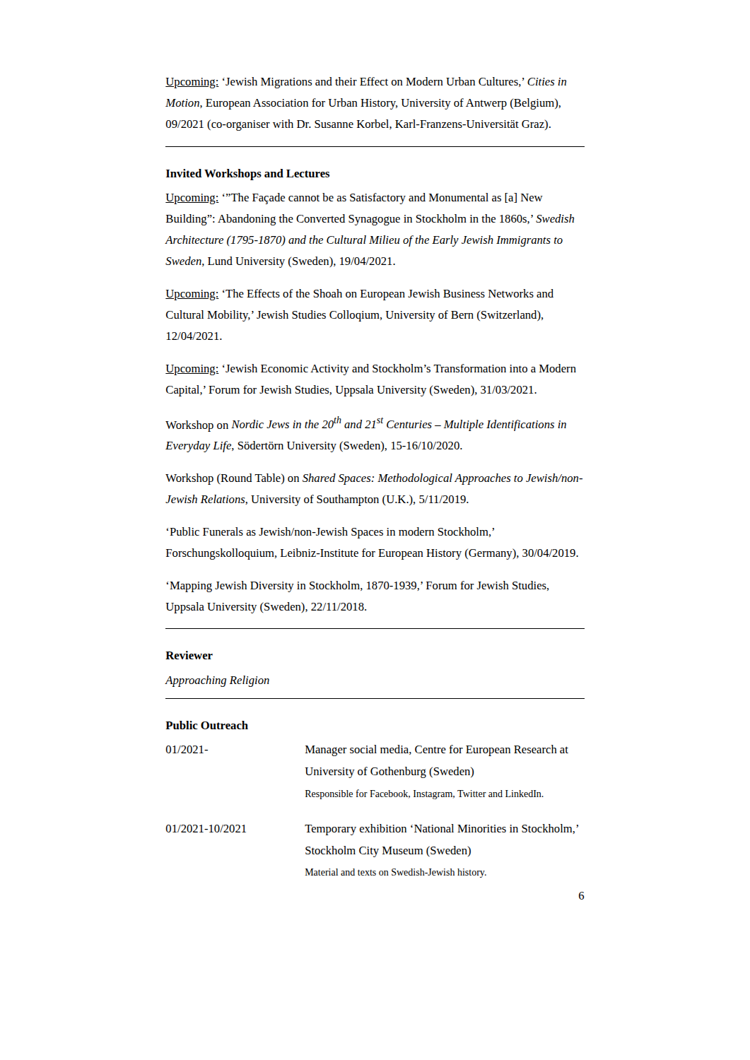Upcoming: ‘Jewish Migrations and their Effect on Modern Urban Cultures,’ Cities in Motion, European Association for Urban History, University of Antwerp (Belgium), 09/2021 (co-organiser with Dr. Susanne Korbel, Karl-Franzens-Universität Graz).
Invited Workshops and Lectures
Upcoming: ‘”The Façade cannot be as Satisfactory and Monumental as [a] New Building”: Abandoning the Converted Synagogue in Stockholm in the 1860s,’ Swedish Architecture (1795-1870) and the Cultural Milieu of the Early Jewish Immigrants to Sweden, Lund University (Sweden), 19/04/2021.
Upcoming: ‘The Effects of the Shoah on European Jewish Business Networks and Cultural Mobility,’ Jewish Studies Colloqium, University of Bern (Switzerland), 12/04/2021.
Upcoming: ‘Jewish Economic Activity and Stockholm’s Transformation into a Modern Capital,’ Forum for Jewish Studies, Uppsala University (Sweden), 31/03/2021.
Workshop on Nordic Jews in the 20th and 21st Centuries – Multiple Identifications in Everyday Life, Södertörn University (Sweden), 15-16/10/2020.
Workshop (Round Table) on Shared Spaces: Methodological Approaches to Jewish/non-Jewish Relations, University of Southampton (U.K.), 5/11/2019.
‘Public Funerals as Jewish/non-Jewish Spaces in modern Stockholm,’ Forschungskolloquium, Leibniz-Institute for European History (Germany), 30/04/2019.
‘Mapping Jewish Diversity in Stockholm, 1870-1939,’ Forum for Jewish Studies, Uppsala University (Sweden), 22/11/2018.
Reviewer
Approaching Religion
Public Outreach
| 01/2021- | Manager social media, Centre for European Research at University of Gothenburg (Sweden) Responsible for Facebook, Instagram, Twitter and LinkedIn. |
| 01/2021-10/2021 | Temporary exhibition ‘National Minorities in Stockholm,’ Stockholm City Museum (Sweden) Material and texts on Swedish-Jewish history. |
6